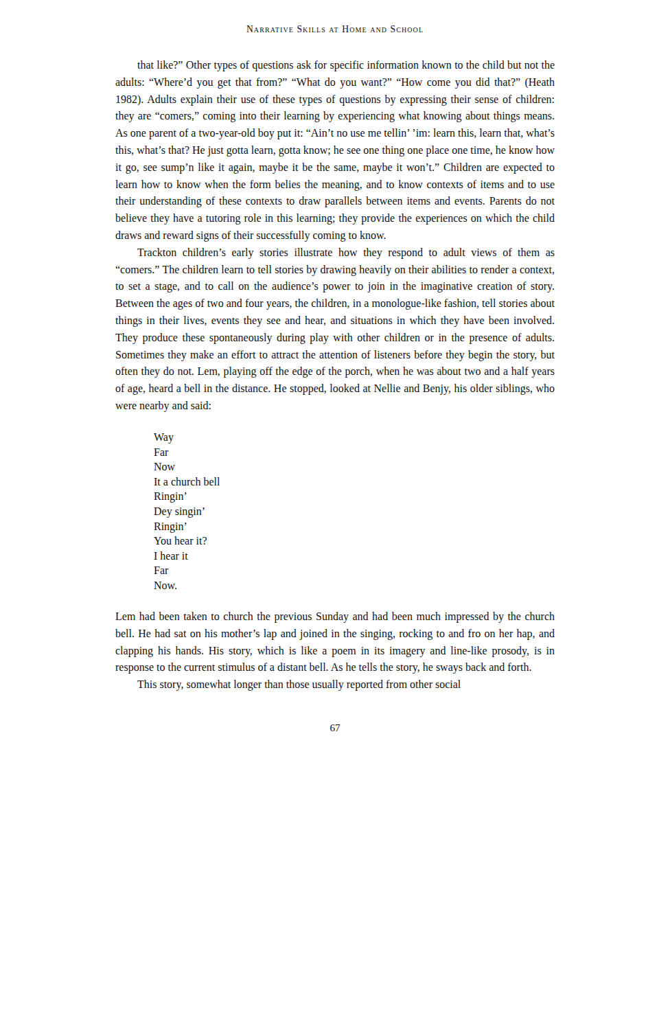Narrative Skills at Home and School
that like?” Other types of questions ask for specific information known to the child but not the adults: “Where’d you get that from?” “What do you want?” “How come you did that?” (Heath 1982). Adults explain their use of these types of questions by expressing their sense of children: they are “comers,” coming into their learning by experiencing what knowing about things means. As one parent of a two-year-old boy put it: “Ain’t no use me tellin’ ’im: learn this, learn that, what’s this, what’s that? He just gotta learn, gotta know; he see one thing one place one time, he know how it go, see sump’n like it again, maybe it be the same, maybe it won’t.” Children are expected to learn how to know when the form belies the meaning, and to know contexts of items and to use their understanding of these contexts to draw parallels between items and events. Parents do not believe they have a tutoring role in this learning; they provide the experiences on which the child draws and reward signs of their successfully coming to know.
Trackton children’s early stories illustrate how they respond to adult views of them as “comers.” The children learn to tell stories by drawing heavily on their abilities to render a context, to set a stage, and to call on the audience’s power to join in the imaginative creation of story. Between the ages of two and four years, the children, in a monologue-like fashion, tell stories about things in their lives, events they see and hear, and situations in which they have been involved. They produce these spontaneously during play with other children or in the presence of adults. Sometimes they make an effort to attract the attention of listeners before they begin the story, but often they do not. Lem, playing off the edge of the porch, when he was about two and a half years of age, heard a bell in the distance. He stopped, looked at Nellie and Benjy, his older siblings, who were nearby and said:
Way
Far
Now
It a church bell
Ringin’
Dey singin’
Ringin’
You hear it?
I hear it
Far
Now.
Lem had been taken to church the previous Sunday and had been much impressed by the church bell. He had sat on his mother’s lap and joined in the singing, rocking to and fro on her hap, and clapping his hands. His story, which is like a poem in its imagery and line-like prosody, is in response to the current stimulus of a distant bell. As he tells the story, he sways back and forth.
This story, somewhat longer than those usually reported from other social
67